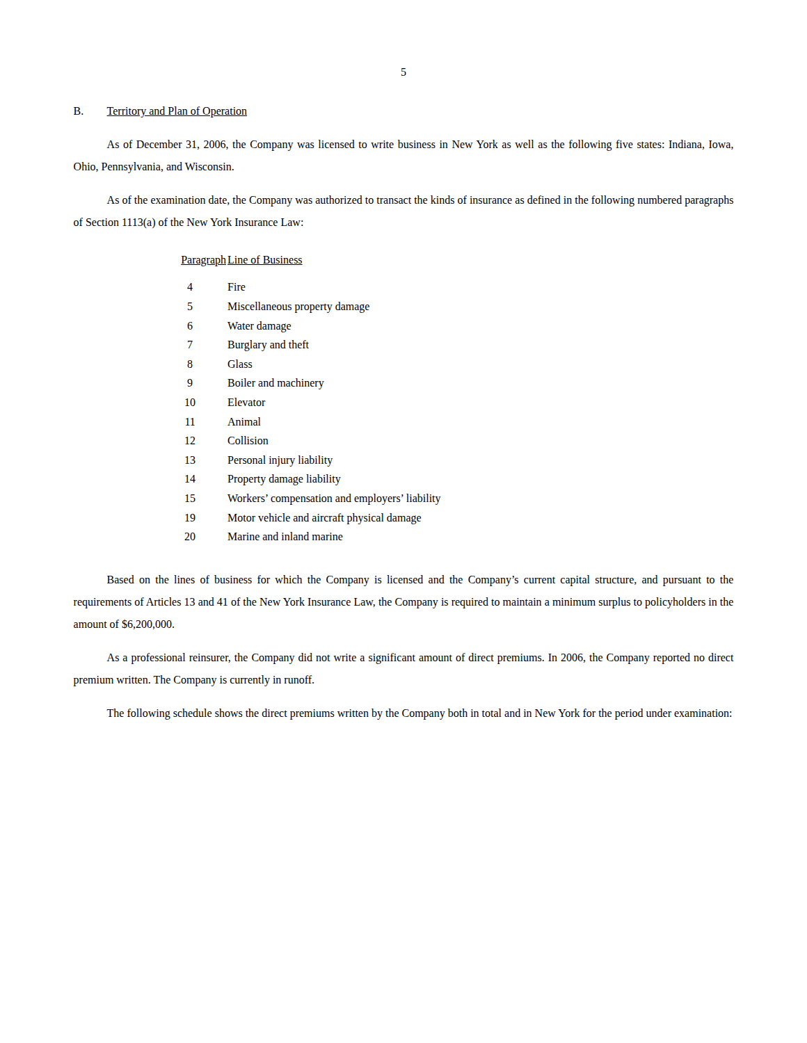5
B. Territory and Plan of Operation
As of December 31, 2006, the Company was licensed to write business in New York as well as the following five states: Indiana, Iowa, Ohio, Pennsylvania, and Wisconsin.
As of the examination date, the Company was authorized to transact the kinds of insurance as defined in the following numbered paragraphs of Section 1113(a) of the New York Insurance Law:
| Paragraph | Line of Business |
| --- | --- |
| 4 | Fire |
| 5 | Miscellaneous property damage |
| 6 | Water damage |
| 7 | Burglary and theft |
| 8 | Glass |
| 9 | Boiler and machinery |
| 10 | Elevator |
| 11 | Animal |
| 12 | Collision |
| 13 | Personal injury liability |
| 14 | Property damage liability |
| 15 | Workers’ compensation and employers’ liability |
| 19 | Motor vehicle and aircraft physical damage |
| 20 | Marine and inland marine |
Based on the lines of business for which the Company is licensed and the Company’s current capital structure, and pursuant to the requirements of Articles 13 and 41 of the New York Insurance Law, the Company is required to maintain a minimum surplus to policyholders in the amount of $6,200,000.
As a professional reinsurer, the Company did not write a significant amount of direct premiums. In 2006, the Company reported no direct premium written. The Company is currently in runoff.
The following schedule shows the direct premiums written by the Company both in total and in New York for the period under examination: